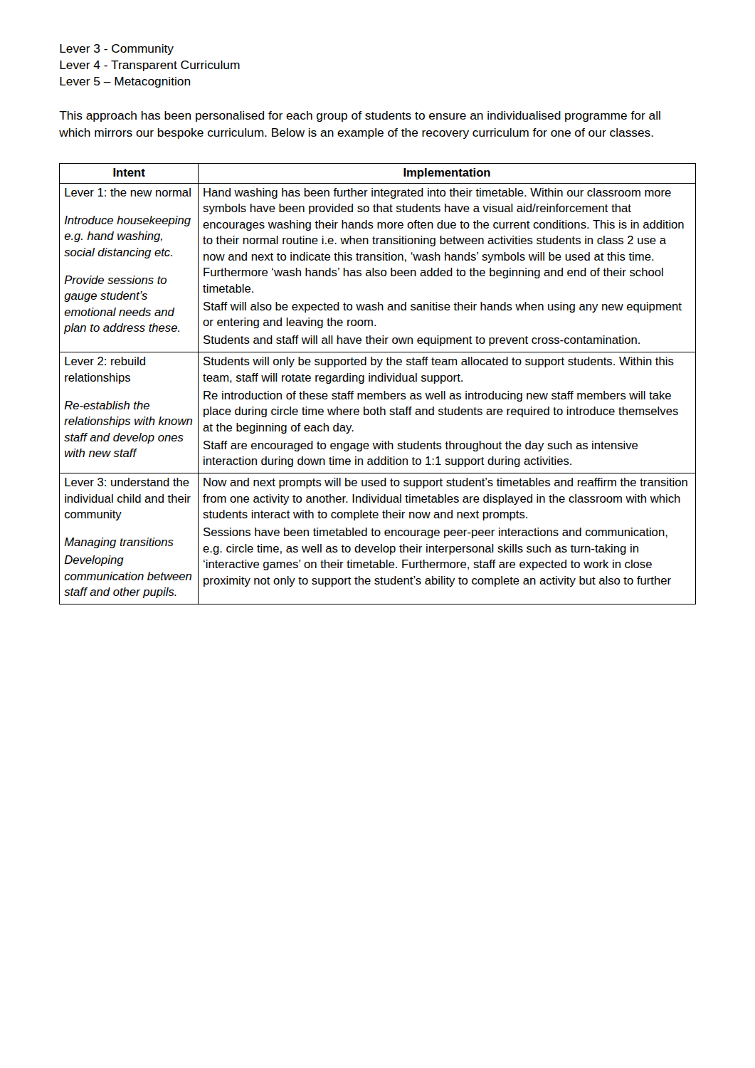Lever 3 - Community
Lever 4 - Transparent Curriculum
Lever 5 – Metacognition
This approach has been personalised for each group of students to ensure an individualised programme for all which mirrors our bespoke curriculum. Below is an example of the recovery curriculum for one of our classes.
| Intent | Implementation |
| --- | --- |
| Lever 1: the new normal Introduce housekeeping e.g. hand washing, social distancing etc. Provide sessions to gauge student’s emotional needs and plan to address these. | Hand washing has been further integrated into their timetable. Within our classroom more symbols have been provided so that students have a visual aid/reinforcement that encourages washing their hands more often due to the current conditions. This is in addition to their normal routine i.e. when transitioning between activities students in class 2 use a now and next to indicate this transition, ‘wash hands’ symbols will be used at this time. Furthermore ‘wash hands’ has also been added to the beginning and end of their school timetable. Staff will also be expected to wash and sanitise their hands when using any new equipment or entering and leaving the room. Students and staff will all have their own equipment to prevent cross-contamination. |
| Lever 2: rebuild relationships Re-establish the relationships with known staff and develop ones with new staff | Students will only be supported by the staff team allocated to support students. Within this team, staff will rotate regarding individual support. Re introduction of these staff members as well as introducing new staff members will take place during circle time where both staff and students are required to introduce themselves at the beginning of each day. Staff are encouraged to engage with students throughout the day such as intensive interaction during down time in addition to 1:1 support during activities. |
| Lever 3: understand the individual child and their community Managing transitions Developing communication between staff and other pupils. | Now and next prompts will be used to support student’s timetables and reaffirm the transition from one activity to another. Individual timetables are displayed in the classroom with which students interact with to complete their now and next prompts. Sessions have been timetabled to encourage peer-peer interactions and communication, e.g. circle time, as well as to develop their interpersonal skills such as turn-taking in ‘interactive games’ on their timetable. Furthermore, staff are expected to work in close proximity not only to support the student’s ability to complete an activity but also to further |